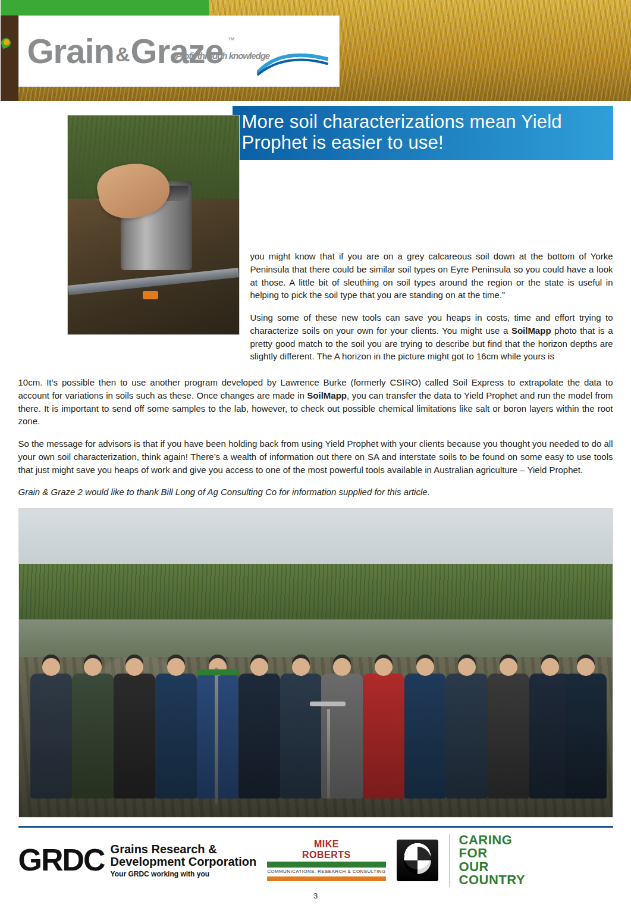Grain&Graze™ Profit through knowledge
More soil characterizations mean Yield Prophet is easier to use!
you might know that if you are on a grey calcareous soil down at the bottom of Yorke Peninsula that there could be similar soil types on Eyre Peninsula so you could have a look at those. A little bit of sleuthing on soil types around the region or the state is useful in helping to pick the soil type that you are standing on at the time.”
Using some of these new tools can save you heaps in costs, time and effort trying to characterize soils on your own for your clients. You might use a SoilMapp photo that is a pretty good match to the soil you are trying to describe but find that the horizon depths are slightly different. The A horizon in the picture might got to 16cm while yours is
10cm. It’s possible then to use another program developed by Lawrence Burke (formerly CSIRO) called Soil Express to extrapolate the data to account for variations in soils such as these. Once changes are made in SoilMapp, you can transfer the data to Yield Prophet and run the model from there. It is important to send off some samples to the lab, however, to check out possible chemical limitations like salt or boron layers within the root zone.
So the message for advisors is that if you have been holding back from using Yield Prophet with your clients because you thought you needed to do all your own soil characterization, think again! There’s a wealth of information out there on SA and interstate soils to be found on some easy to use tools that just might save you heaps of work and give you access to one of the most powerful tools available in Australian agriculture – Yield Prophet.
Grain & Graze 2 would like to thank Bill Long of Ag Consulting Co for information supplied for this article.
GRDC
Grains Research &
Development Corporation Your GRDC working with you
MIKE
ROBERTS
Communications, Research & Consulting
CARING FOR OUR COUNTRY
3